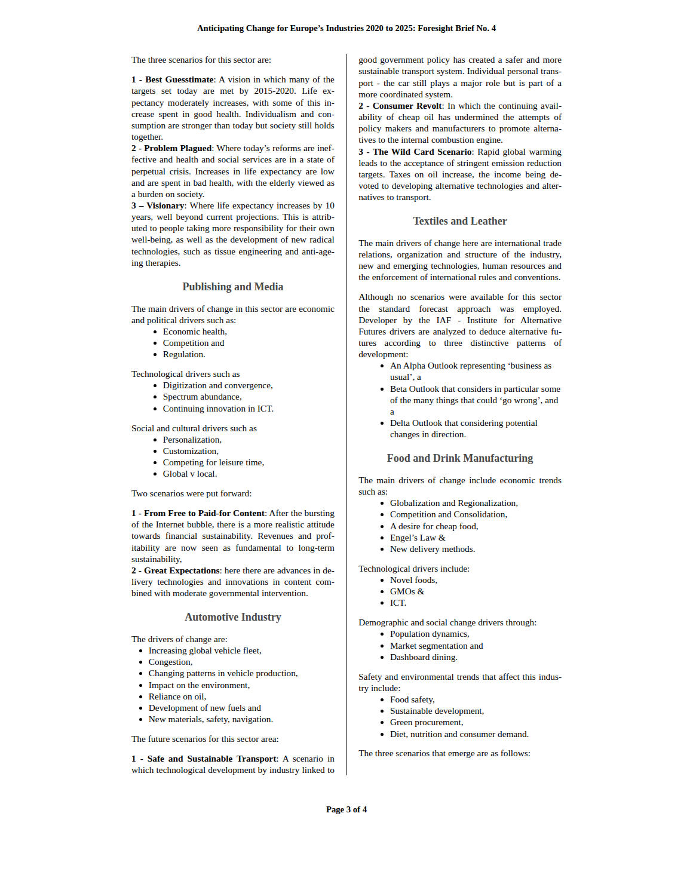Anticipating Change for Europe’s Industries 2020 to 2025: Foresight Brief No. 4
The three scenarios for this sector are:
1 - Best Guesstimate: A vision in which many of the targets set today are met by 2015-2020. Life expectancy moderately increases, with some of this increase spent in good health. Individualism and consumption are stronger than today but society still holds together.
2 - Problem Plagued: Where today’s reforms are ineffective and health and social services are in a state of perpetual crisis. Increases in life expectancy are low and are spent in bad health, with the elderly viewed as a burden on society.
3 – Visionary: Where life expectancy increases by 10 years, well beyond current projections. This is attributed to people taking more responsibility for their own well-being, as well as the development of new radical technologies, such as tissue engineering and anti-ageing therapies.
Publishing and Media
The main drivers of change in this sector are economic and political drivers such as:
Economic health,
Competition and
Regulation.
Technological drivers such as
Digitization and convergence,
Spectrum abundance,
Continuing innovation in ICT.
Social and cultural drivers such as
Personalization,
Customization,
Competing for leisure time,
Global v local.
Two scenarios were put forward:
1 - From Free to Paid-for Content: After the bursting of the Internet bubble, there is a more realistic attitude towards financial sustainability. Revenues and profitability are now seen as fundamental to long-term sustainability,
2 - Great Expectations: here there are advances in delivery technologies and innovations in content combined with moderate governmental intervention.
Automotive Industry
The drivers of change are:
Increasing global vehicle fleet,
Congestion,
Changing patterns in vehicle production,
Impact on the environment,
Reliance on oil,
Development of new fuels and
New materials, safety, navigation.
The future scenarios for this sector area:
1 - Safe and Sustainable Transport: A scenario in which technological development by industry linked to good government policy has created a safer and more sustainable transport system. Individual personal transport - the car still plays a major role but is part of a more coordinated system.
2 - Consumer Revolt: In which the continuing availability of cheap oil has undermined the attempts of policy makers and manufacturers to promote alternatives to the internal combustion engine.
3 - The Wild Card Scenario: Rapid global warming leads to the acceptance of stringent emission reduction targets. Taxes on oil increase, the income being devoted to developing alternative technologies and alternatives to transport.
Textiles and Leather
The main drivers of change here are international trade relations, organization and structure of the industry, new and emerging technologies, human resources and the enforcement of international rules and conventions.
Although no scenarios were available for this sector the standard forecast approach was employed. Developer by the IAF - Institute for Alternative Futures drivers are analyzed to deduce alternative futures according to three distinctive patterns of development:
An Alpha Outlook representing ‘business as usual’, a
Beta Outlook that considers in particular some of the many things that could ‘go wrong’, and a
Delta Outlook that considering potential changes in direction.
Food and Drink Manufacturing
The main drivers of change include economic trends such as:
Globalization and Regionalization,
Competition and Consolidation,
A desire for cheap food,
Engel’s Law &
New delivery methods.
Technological drivers include:
Novel foods,
GMOs &
ICT.
Demographic and social change drivers through:
Population dynamics,
Market segmentation and
Dashboard dining.
Safety and environmental trends that affect this industry include:
Food safety,
Sustainable development,
Green procurement,
Diet, nutrition and consumer demand.
The three scenarios that emerge are as follows:
Page 3 of 4